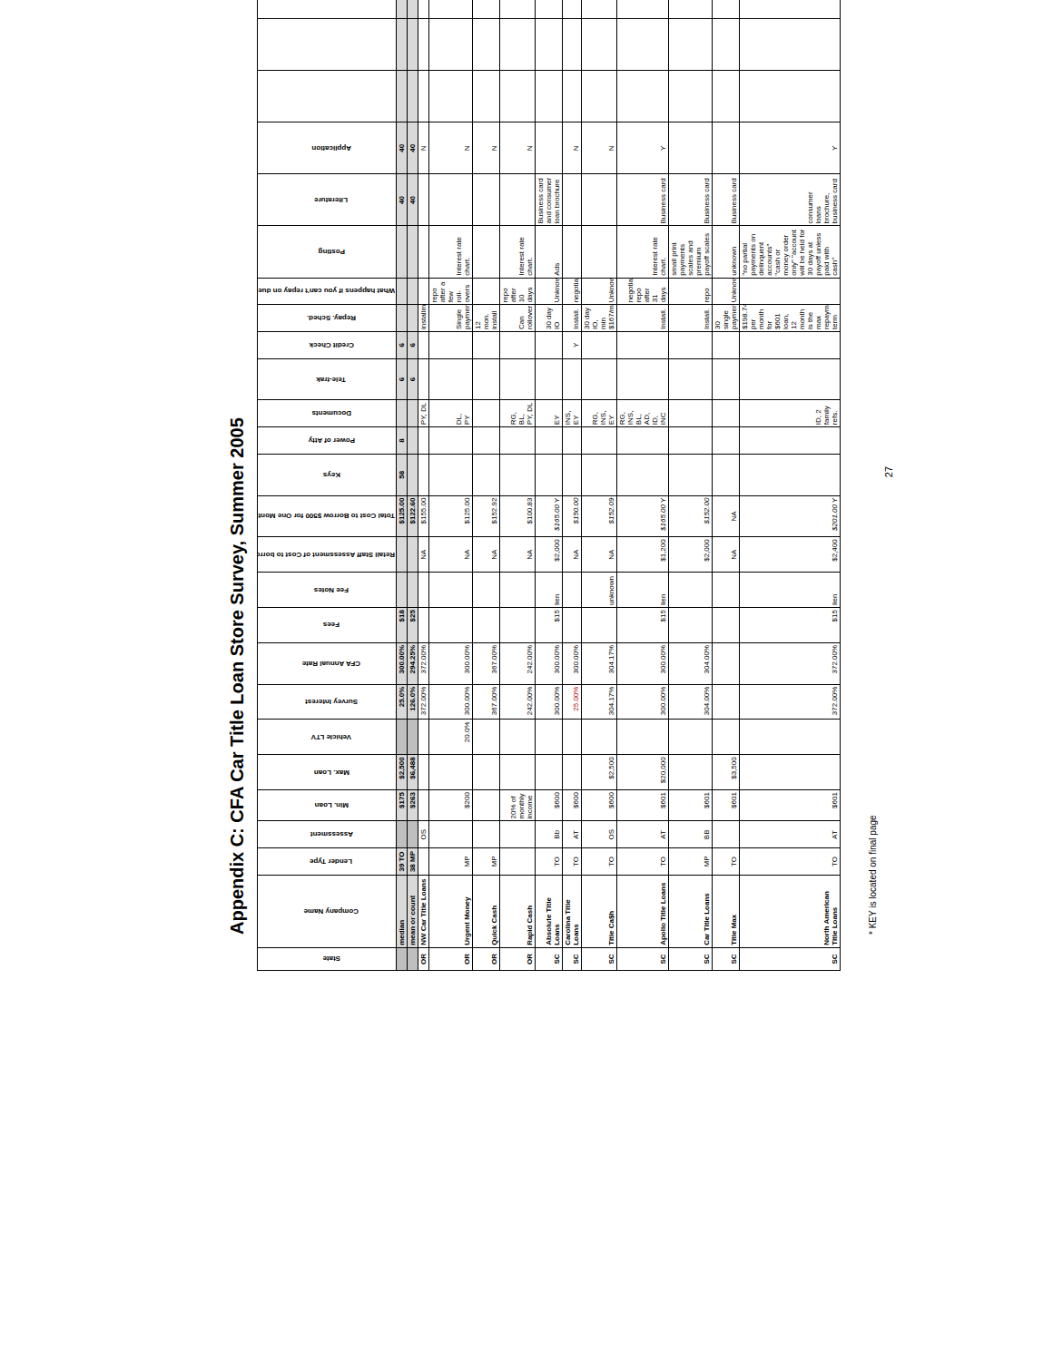Appendix C: CFA Car Title Loan Store Survey, Summer 2005
| State | Company Name | Lender Type | Assessment | Min. Loan | Max. Loan | Vehicle LTV | Survey Interest | CFA Annual Rate | Fees | Fee Notes | Retail Staff Assessment of Cost to borrow $500 | Total Cost to Borrow $500 for One Month - CFA Estimate | Keys | Power of Atty | Documents | Tele-trak | Credit Check | Repay. Sched. | What happens if you can't repay on due date? | Posting | Literature | Application | | | |
| --- | --- | --- | --- | --- | --- | --- | --- | --- | --- | --- | --- | --- | --- | --- | --- | --- | --- | --- | --- | --- | --- | --- | --- | --- | --- |
| | median | 39 TO | | $175 | $2,500 | | 25.0% | 300.00% | $18 | | | $125.00 | 58 | 8 | | 6 | 6 | | | | 40 | 40 | | | |
| | mean or count | 38 MP | | $263 | $6,488 | | 126.0% | 294.25% | $25 | | | $122.60 | | | | 6 | 6 | | | | 40 | 40 | | | |
| OR | NW Car Title Loans | | OS | | | | 372.00% | 372.00% | | | NA | $155.00 | | | PY, DL | | | installments | | | | N | | | |
| OR | Urgent Money | MP | | $200 | | 20.0% | 300.00% | 300.00% | | | NA | $125.00 | | | DL, PY | | | Single payment | repo after a few roll-overs | Interest rate chart. | | N | | | |
| OR | Quick Cash | MP | | | | | 367.00% | 367.00% | | | NA | $152.92 | | | | | | 12 mon. install | | | | N | | | |
| OR | Rapid Cash | | | 20% of monthly income | | | 242.00% | 242.00% | | | NA | $100.83 | | | RG, BL, PY, DL | | | Can rollover | repo after 10 days | Interest rate chart. | | N | | | |
| SC | Absolute Title Loans | TO | Bb | $600 | | | 300.00% | 300.00% | $15 | lien | $2,000 | $165.00 Y | | | EY | | | 30 day IO | Unknown | Ads | Business card and consumer loan brochure | | | | |
| SC | Carolina Title Loans | TO | AT | $600 | | | 25.00% | 300.00% | | | NA | $150.00 | | | INS, EY | | Y | Install. | negotiate | | | N | | | |
| SC | Title Ca$h | TO | OS | $600 | $2,500 | | 304.17% | 304.17% | | unknown | NA | $152.09 | | | RG, INS, EY | | | 30 day IO, min $167/mo | Unknown | | | N | | | |
| SC | Apollo Title Loans | TO | AT | $601 | $20,000 | | 300.00% | 300.00% | $15 | lien | $1,200 | $165.00 Y | | | RG, INS, BL, AD, ID, INC | | | Install. | negotiate, repo after 31 days | Interest rate chart. | Business card | Y | | | |
| SC | Car Title Loans | MP | BB | $601 | | | 304.00% | 304.00% | | | $2,000 | $152.00 | | | | | | Install. | repo | small print payments scales and premium payoff scales | Business card | | | | |
| SC | Title Max | TO | | $601 | $3,500 | | | | | | NA | NA | | | | | | 30 single payment | Unknown | unknown | Business card | | | | |
| SC | North American Title Loans | TO | AT | $601 | | | 372.00% | 372.00% | $15 | lien | $2,400 | $201.00 Y | | | ID, 2 family refs. | | | $198.74 per month for $601 loan, 12 month is the max repayment term | | "no partial payments on delinquent accounts" "cash or money order only" "account will be held for 30 days at payoff unless paid with cash" | consumer loans brochure, business card | Y | | | |
* KEY is located on final page
27